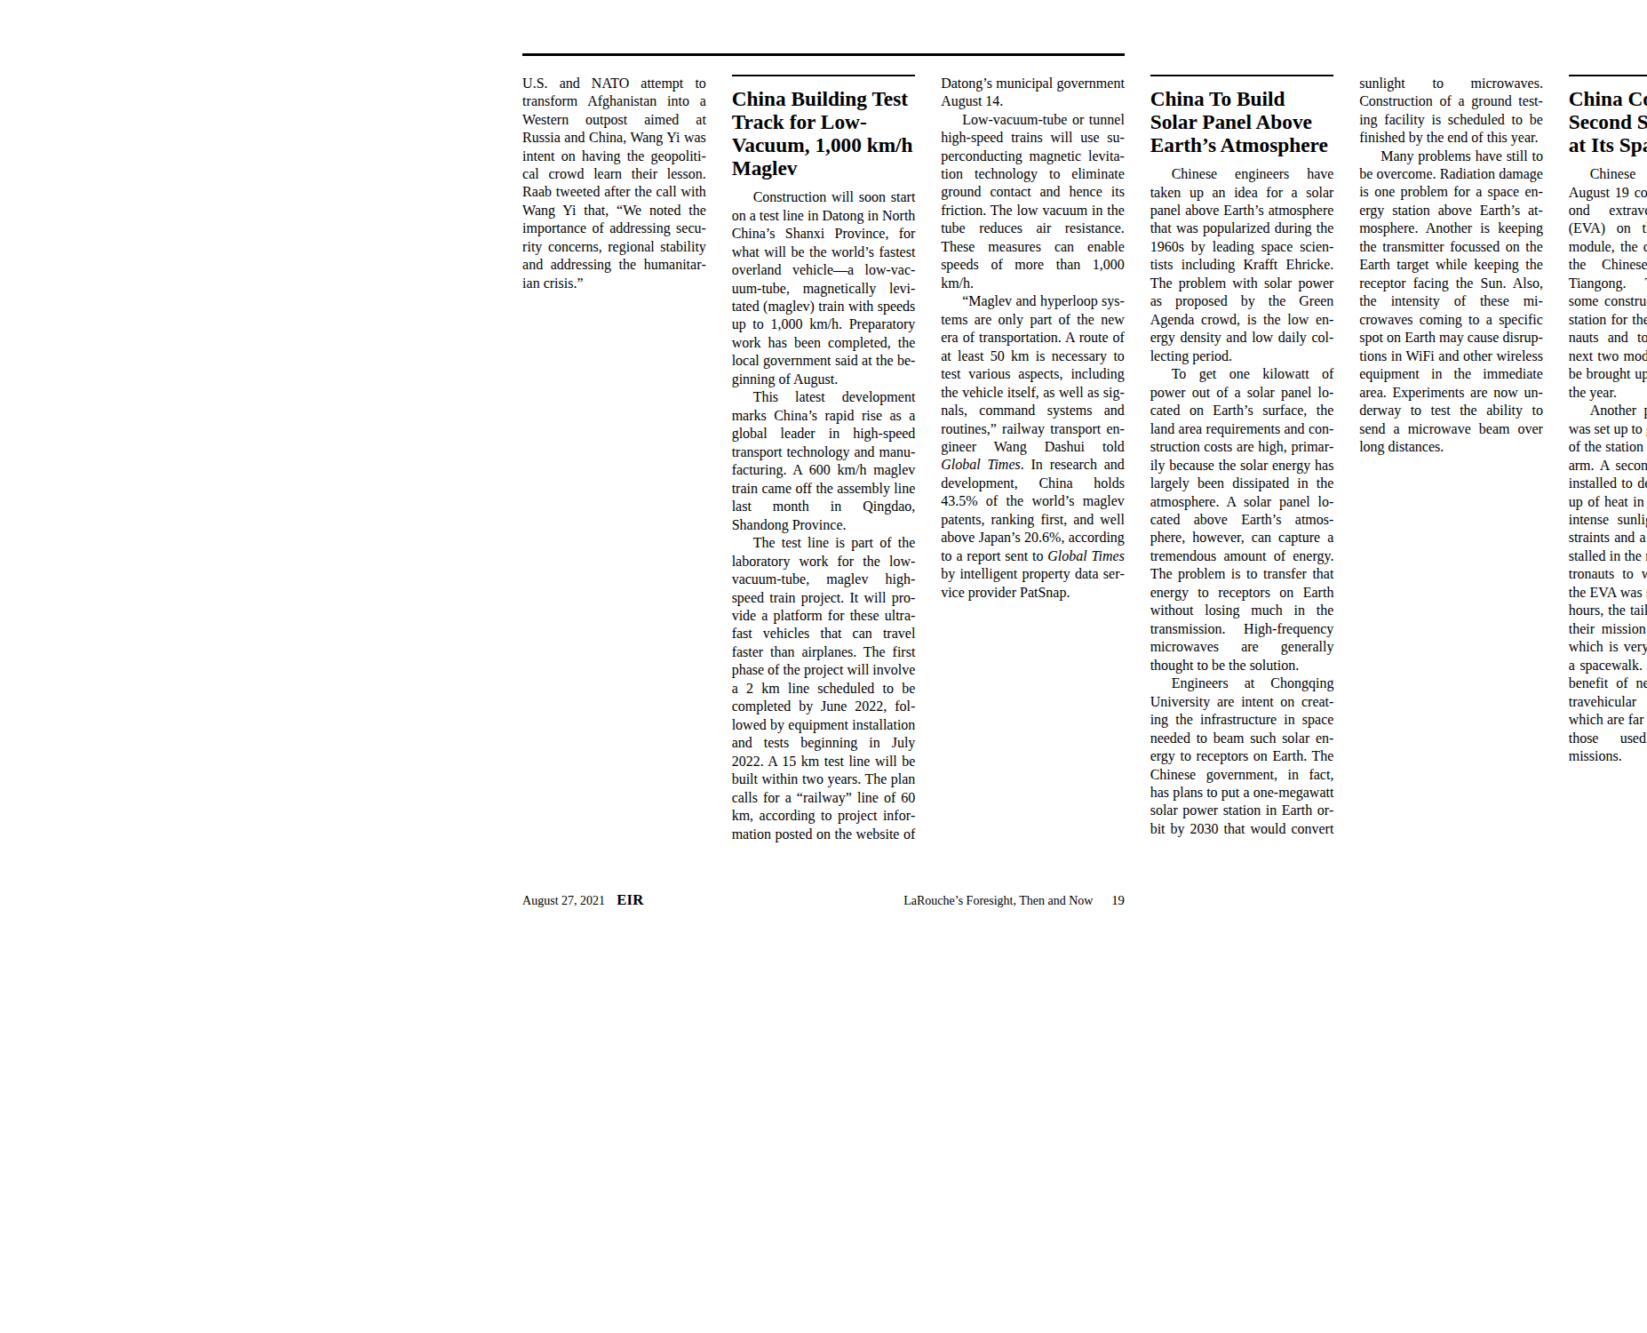U.S. and NATO attempt to transform Afghanistan into a Western outpost aimed at Russia and China, Wang Yi was intent on having the geopolitical crowd learn their lesson. Raab tweeted after the call with Wang Yi that, “We noted the importance of addressing security concerns, regional stability and addressing the humanitarian crisis.”
China Building Test Track for Low-Vacuum, 1,000 km/h Maglev
Construction will soon start on a test line in Datong in North China’s Shanxi Province, for what will be the world’s fastest overland vehicle—a low-vacuum-tube, magnetically levitated (maglev) train with speeds up to 1,000 km/h. Preparatory work has been completed, the local government said at the beginning of August.
This latest development marks China’s rapid rise as a global leader in high-speed transport technology and manufacturing. A 600 km/h maglev train came off the assembly line last month in Qingdao, Shandong Province.
The test line is part of the laboratory work for the low-vacuum-tube, maglev high-speed train project. It will provide a platform for these ultra-fast vehicles that can travel faster than airplanes. The first phase of the project will involve a 2 km line scheduled to be completed by June 2022, followed by equipment installation and tests beginning in July 2022. A 15 km test line will be built within two years. The plan calls for a “railway” line of 60 km, according to project information posted on the website of Datong’s municipal government August 14.
Low-vacuum-tube or tunnel high-speed trains will use superconducting magnetic levitation technology to eliminate ground contact and hence its friction. The low vacuum in the tube reduces air resistance. These measures can enable speeds of more than 1,000 km/h.
“Maglev and hyperloop systems are only part of the new era of transportation. A route of at least 50 km is necessary to test various aspects, including the vehicle itself, as well as signals, command systems and routines,” railway transport engineer Wang Dashui told Global Times. In research and development, China holds 43.5% of the world’s maglev patents, ranking first, and well above Japan’s 20.6%, according to a report sent to Global Times by intelligent property data service provider PatSnap.
China To Build Solar Panel Above Earth’s Atmosphere
Chinese engineers have taken up an idea for a solar panel above Earth’s atmosphere that was popularized during the 1960s by leading space scientists including Krafft Ehricke. The problem with solar power as proposed by the Green Agenda crowd, is the low energy density and low daily collecting period.
To get one kilowatt of power out of a solar panel located on Earth’s surface, the land area requirements and construction costs are high, primarily because the solar energy has largely been dissipated in the atmosphere. A solar panel located above Earth’s atmosphere, however, can capture a tremendous amount of energy. The problem is to transfer that energy to receptors on Earth without losing much in the transmission. High-frequency microwaves are generally thought to be the solution.
Engineers at Chongqing University are intent on creating the infrastructure in space needed to beam such solar energy to receptors on Earth. The Chinese government, in fact, has plans to put a one-megawatt solar power station in Earth orbit by 2030 that would convert sunlight to microwaves. Construction of a ground testing facility is scheduled to be finished by the end of this year.
Many problems have still to be overcome. Radiation damage is one problem for a space energy station above Earth’s atmosphere. Another is keeping the transmitter focussed on the Earth target while keeping the receptor facing the Sun. Also, the intensity of these microwaves coming to a specific spot on Earth may cause disruptions in WiFi and other wireless equipment in the immediate area. Experiments are now underway to test the ability to send a microwave beam over long distances.
China Conducts Second Spacewalk at Its Space Station
Chinese astronauts on August 19 conducted their second extravehicular activity (EVA) on the Tianhe space module, the central module for the Chinese space station, Tiangong. They completed some construction to ready the station for the next set of astronauts and to prepare for the next two modules, scheduled to be brought up before the end of the year.
Another panoramic camera was set up to get a better picture of the station and the new space arm. A second heat pump was installed to deal with the build-up of heat in the capsule in the intense sunlight, and foot restraints and a platform were installed in the robotic arm for astronauts to work from. While the EVA was scheduled to last 8 hours, the taikonauts completed their mission in only 6 hours, which is very unusual for such a spacewalk. They also had the benefit of newly-designed extravehicular mobility suits, which are far more flexible than those used on previous missions.
August 27, 2021 EIR
LaRouche’s Foresight, Then and Now 19